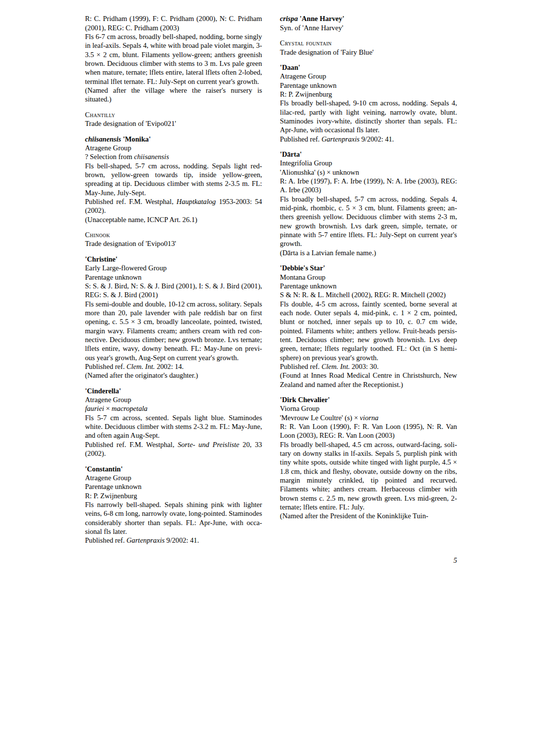R: C. Pridham (1999), F: C. Pridham (2000), N: C. Pridham (2001), REG: C. Pridham (2003)
Fls 6-7 cm across, broadly bell-shaped, nodding, borne singly in leaf-axils. Sepals 4, white with broad pale violet margin, 3-3.5 × 2 cm, blunt. Filaments yellow-green; anthers greenish brown. Deciduous climber with stems to 3 m. Lvs pale green when mature, ternate; lflets entire, lateral lflets often 2-lobed, terminal lflet ternate. FL: July-Sept on current year's growth.
(Named after the village where the raiser's nursery is situated.)
Chantilly
Trade designation of 'Evipo021'
chiisanensis 'Monika'
Atragene Group
? Selection from chiisanensis
Fls bell-shaped, 5-7 cm across, nodding. Sepals light red-brown, yellow-green towards tip, inside yellow-green, spreading at tip. Deciduous climber with stems 2-3.5 m. FL: May-June, July-Sept.
Published ref. F.M. Westphal, Hauptkatalog 1953-2003: 54 (2002).
(Unacceptable name, ICNCP Art. 26.1)
Chinook
Trade designation of 'Evipo013'
'Christine'
Early Large-flowered Group
Parentage unknown
S: S. & J. Bird, N: S. & J. Bird (2001), I: S. & J. Bird (2001), REG: S. & J. Bird (2001)
Fls semi-double and double, 10-12 cm across, solitary. Sepals more than 20, pale lavender with pale reddish bar on first opening, c. 5.5 × 3 cm, broadly lanceolate, pointed, twisted, margin wavy. Filaments cream; anthers cream with red connective. Deciduous climber; new growth bronze. Lvs ternate; lflets entire, wavy, downy beneath. FL: May-June on previous year's growth, Aug-Sept on current year's growth.
Published ref. Clem. Int. 2002: 14.
(Named after the originator's daughter.)
'Cinderella'
Atragene Group
fauriei × macropetala
Fls 5-7 cm across, scented. Sepals light blue. Staminodes white. Deciduous climber with stems 2-3.2 m. FL: May-June, and often again Aug-Sept.
Published ref. F.M. Westphal, Sorte- und Preisliste 20, 33 (2002).
'Constantin'
Atragene Group
Parentage unknown
R: P. Zwijnenburg
Fls narrowly bell-shaped. Sepals shining pink with lighter veins, 6-8 cm long, narrowly ovate, long-pointed. Staminodes considerably shorter than sepals. FL: Apr-June, with occasional fls later.
Published ref. Gartenpraxis 9/2002: 41.
crispa 'Anne Harvey'
Syn. of 'Anne Harvey'
Crystal fountain
Trade designation of 'Fairy Blue'
'Daan'
Atragene Group
Parentage unknown
R: P. Zwijnenburg
Fls broadly bell-shaped, 9-10 cm across, nodding. Sepals 4, lilac-red, partly with light veining, narrowly ovate, blunt. Staminodes ivory-white, distinctly shorter than sepals. FL: Apr-June, with occasional fls later.
Published ref. Gartenpraxis 9/2002: 41.
'Dārta'
Integrifolia Group
'Alionushka' (s) × unknown
R: A. Irbe (1997), F: A. Irbe (1999), N: A. Irbe (2003), REG: A. Irbe (2003)
Fls broadly bell-shaped, 5-7 cm across, nodding. Sepals 4, mid-pink, rhombic, c. 5 × 3 cm, blunt. Filaments green; anthers greenish yellow. Deciduous climber with stems 2-3 m, new growth brownish. Lvs dark green, simple, ternate, or pinnate with 5-7 entire lflets. FL: July-Sept on current year's growth.
(Dārta is a Latvian female name.)
'Debbie's Star'
Montana Group
Parentage unknown
S & N: R. & L. Mitchell (2002), REG: R. Mitchell (2002)
Fls double, 4-5 cm across, faintly scented, borne several at each node. Outer sepals 4, mid-pink, c. 1 × 2 cm, pointed, blunt or notched, inner sepals up to 10, c. 0.7 cm wide, pointed. Filaments white; anthers yellow. Fruit-heads persistent. Deciduous climber; new growth brownish. Lvs deep green, ternate; lflets regularly toothed. FL: Oct (in S hemisphere) on previous year's growth.
Published ref. Clem. Int. 2003: 30.
(Found at Innes Road Medical Centre in Christshurch, New Zealand and named after the Receptionist.)
'Dirk Chevalier'
Viorna Group
'Mevrouw Le Coultre' (s) × viorna
R: R. Van Loon (1990), F: R. Van Loon (1995), N: R. Van Loon (2003), REG: R. Van Loon (2003)
Fls broadly bell-shaped, 4.5 cm across, outward-facing, solitary on downy stalks in lf-axils. Sepals 5, purplish pink with tiny white spots, outside white tinged with light purple, 4.5 × 1.8 cm, thick and fleshy, obovate, outside downy on the ribs, margin minutely crinkled, tip pointed and recurved. Filaments white; anthers cream. Herbaceous climber with brown stems c. 2.5 m, new growth green. Lvs mid-green, 2-ternate; lflets entire. FL: July.
(Named after the President of the Koninklijke Tuin-
5